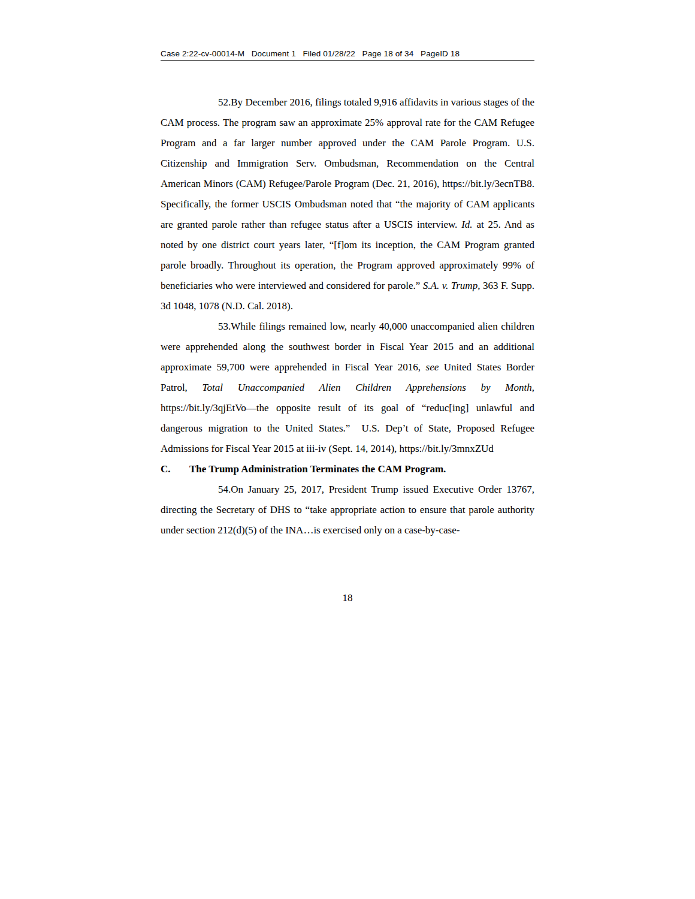Case 2:22-cv-00014-M Document 1 Filed 01/28/22 Page 18 of 34 PageID 18
52. By December 2016, filings totaled 9,916 affidavits in various stages of the CAM process. The program saw an approximate 25% approval rate for the CAM Refugee Program and a far larger number approved under the CAM Parole Program. U.S. Citizenship and Immigration Serv. Ombudsman, Recommendation on the Central American Minors (CAM) Refugee/Parole Program (Dec. 21, 2016), https://bit.ly/3ecnTB8. Specifically, the former USCIS Ombudsman noted that “the majority of CAM applicants are granted parole rather than refugee status after a USCIS interview. Id. at 25. And as noted by one district court years later, “[f]om its inception, the CAM Program granted parole broadly. Throughout its operation, the Program approved approximately 99% of beneficiaries who were interviewed and considered for parole.” S.A. v. Trump, 363 F. Supp. 3d 1048, 1078 (N.D. Cal. 2018).
53. While filings remained low, nearly 40,000 unaccompanied alien children were apprehended along the southwest border in Fiscal Year 2015 and an additional approximate 59,700 were apprehended in Fiscal Year 2016, see United States Border Patrol, Total Unaccompanied Alien Children Apprehensions by Month, https://bit.ly/3qjEtVo—the opposite result of its goal of “reduc[ing] unlawful and dangerous migration to the United States.” U.S. Dep’t of State, Proposed Refugee Admissions for Fiscal Year 2015 at iii-iv (Sept. 14, 2014), https://bit.ly/3mnxZUd
C. The Trump Administration Terminates the CAM Program.
54. On January 25, 2017, President Trump issued Executive Order 13767, directing the Secretary of DHS to “take appropriate action to ensure that parole authority under section 212(d)(5) of the INA…is exercised only on a case-by-case-
18